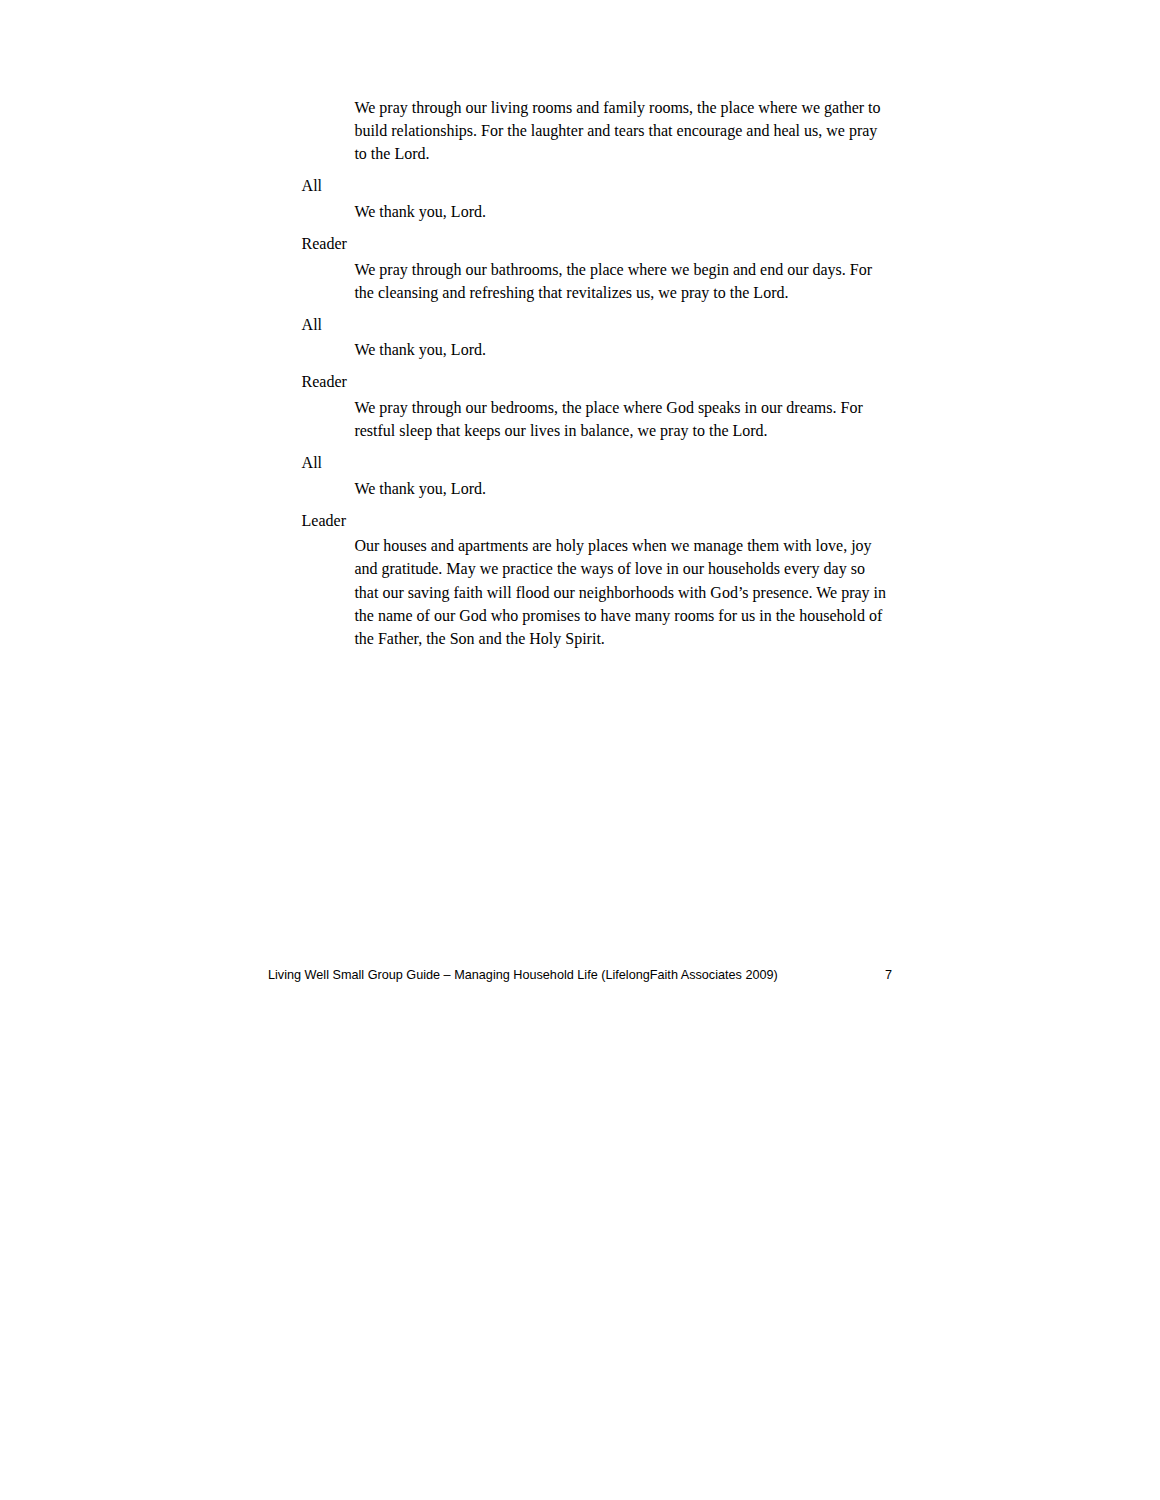We pray through our living rooms and family rooms, the place where we gather to build relationships. For the laughter and tears that encourage and heal us, we pray to the Lord.
All
We thank you, Lord.
Reader
We pray through our bathrooms, the place where we begin and end our days. For the cleansing and refreshing that revitalizes us, we pray to the Lord.
All
We thank you, Lord.
Reader
We pray through our bedrooms, the place where God speaks in our dreams. For restful sleep that keeps our lives in balance, we pray to the Lord.
All
We thank you, Lord.
Leader
Our houses and apartments are holy places when we manage them with love, joy and gratitude. May we practice the ways of love in our households every day so that our saving faith will flood our neighborhoods with God’s presence. We pray in the name of our God who promises to have many rooms for us in the household of the Father, the Son and the Holy Spirit.
Living Well Small Group Guide – Managing Household Life (LifelongFaith Associates 2009) 7